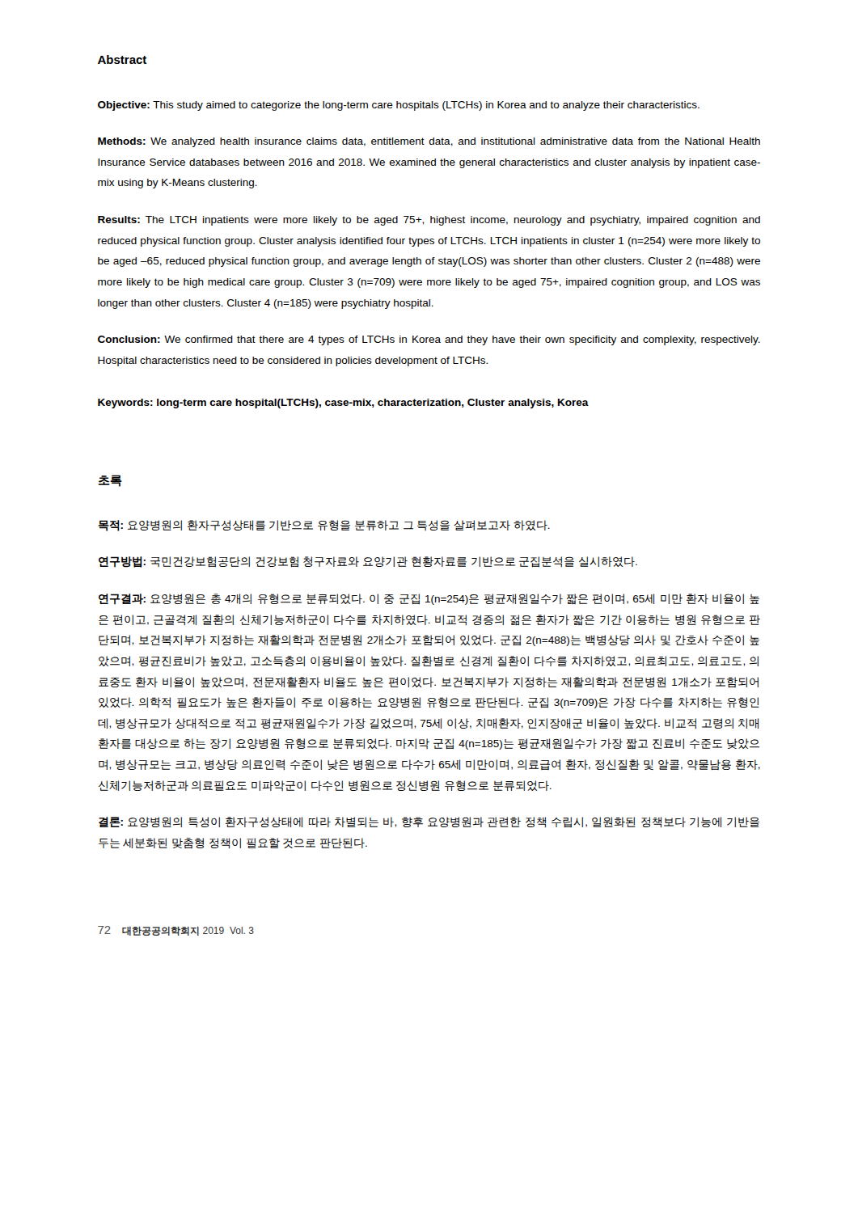Abstract
Objective: This study aimed to categorize the long-term care hospitals (LTCHs) in Korea and to analyze their characteristics.
Methods: We analyzed health insurance claims data, entitlement data, and institutional administrative data from the National Health Insurance Service databases between 2016 and 2018. We examined the general characteristics and cluster analysis by inpatient case-mix using by K-Means clustering.
Results: The LTCH inpatients were more likely to be aged 75+, highest income, neurology and psychiatry, impaired cognition and reduced physical function group. Cluster analysis identified four types of LTCHs. LTCH inpatients in cluster 1 (n=254) were more likely to be aged –65, reduced physical function group, and average length of stay(LOS) was shorter than other clusters. Cluster 2 (n=488) were more likely to be high medical care group. Cluster 3 (n=709) were more likely to be aged 75+, impaired cognition group, and LOS was longer than other clusters. Cluster 4 (n=185) were psychiatry hospital.
Conclusion: We confirmed that there are 4 types of LTCHs in Korea and they have their own specificity and complexity, respectively. Hospital characteristics need to be considered in policies development of LTCHs.
Keywords: long-term care hospital(LTCHs), case-mix, characterization, Cluster analysis, Korea
초록
목적: 요양병원의 환자구성상태를 기반으로 유형을 분류하고 그 특성을 살펴보고자 하였다.
연구방법: 국민건강보험공단의 건강보험 청구자료와 요양기관 현황자료를 기반으로 군집분석을 실시하였다.
연구결과: 요양병원은 총 4개의 유형으로 분류되었다. 이 중 군집 1(n=254)은 평균재원일수가 짧은 편이며, 65세 미만 환자 비율이 높은 편이고, 근골격계 질환의 신체기능저하군이 다수를 차지하였다. 비교적 경증의 젊은 환자가 짧은 기간 이용하는 병원 유형으로 판단되며, 보건복지부가 지정하는 재활의학과 전문병원 2개소가 포함되어 있었다. 군집 2(n=488)는 백병상당 의사 및 간호사 수준이 높았으며, 평균진료비가 높았고, 고소득층의 이용비율이 높았다. 질환별로 신경계 질환이 다수를 차지하였고, 의료최고도, 의료고도, 의료중도 환자 비율이 높았으며, 전문재활환자 비율도 높은 편이었다. 보건복지부가 지정하는 재활의학과 전문병원 1개소가 포함되어 있었다. 의학적 필요도가 높은 환자들이 주로 이용하는 요양병원 유형으로 판단된다. 군집 3(n=709)은 가장 다수를 차지하는 유형인데, 병상규모가 상대적으로 적고 평균재원일수가 가장 길었으며, 75세 이상, 치매환자, 인지장애군 비율이 높았다. 비교적 고령의 치매환자를 대상으로 하는 장기 요양병원 유형으로 분류되었다. 마지막 군집 4(n=185)는 평균재원일수가 가장 짧고 진료비 수준도 낮았으며, 병상규모는 크고, 병상당 의료인력 수준이 낮은 병원으로 다수가 65세 미만이며, 의료급여 환자, 정신질환 및 알콜, 약물남용 환자, 신체기능저하군과 의료필요도 미파악군이 다수인 병원으로 정신병원 유형으로 분류되었다.
결론: 요양병원의 특성이 환자구성상태에 따라 차별되는 바, 향후 요양병원과 관련한 정책 수립시, 일원화된 정책보다 기능에 기반을 두는 세분화된 맞춤형 정책이 필요할 것으로 판단된다.
72 대한공공의학회지 2019 Vol. 3